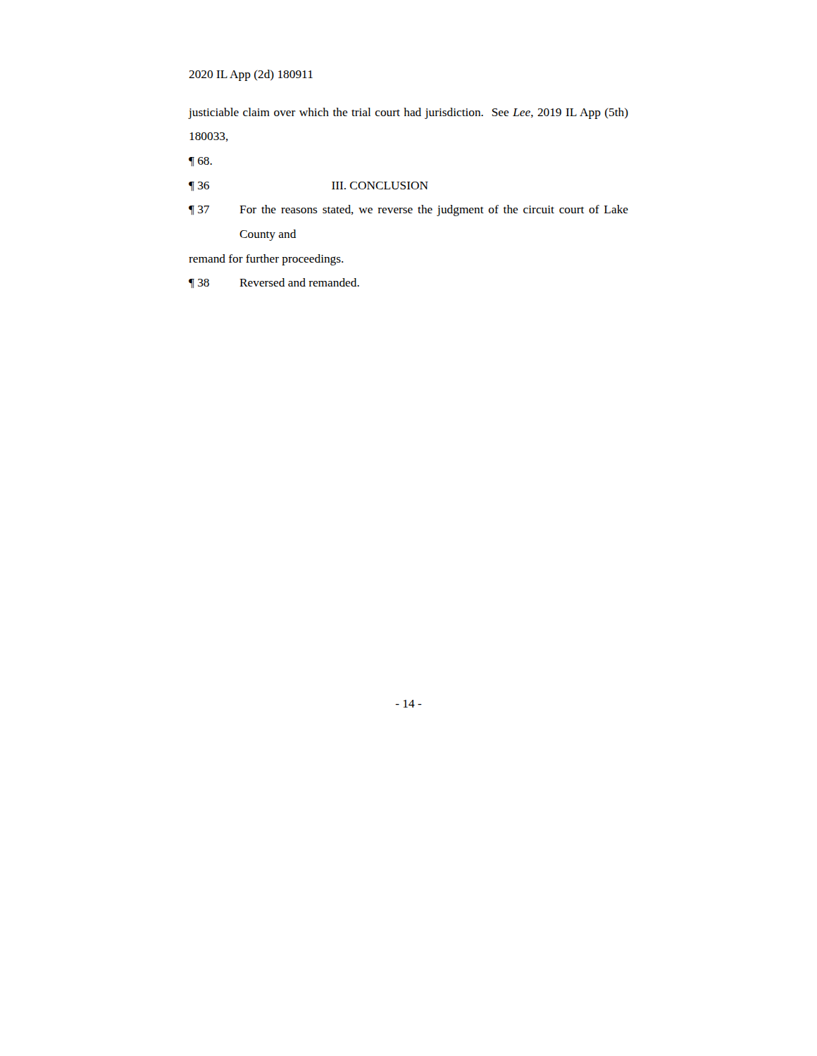2020 IL App (2d) 180911
justiciable claim over which the trial court had jurisdiction. See Lee, 2019 IL App (5th) 180033,
¶ 68.
¶ 36
III. CONCLUSION
¶ 37
For the reasons stated, we reverse the judgment of the circuit court of Lake County and
remand for further proceedings.
¶ 38
Reversed and remanded.
- 14 -